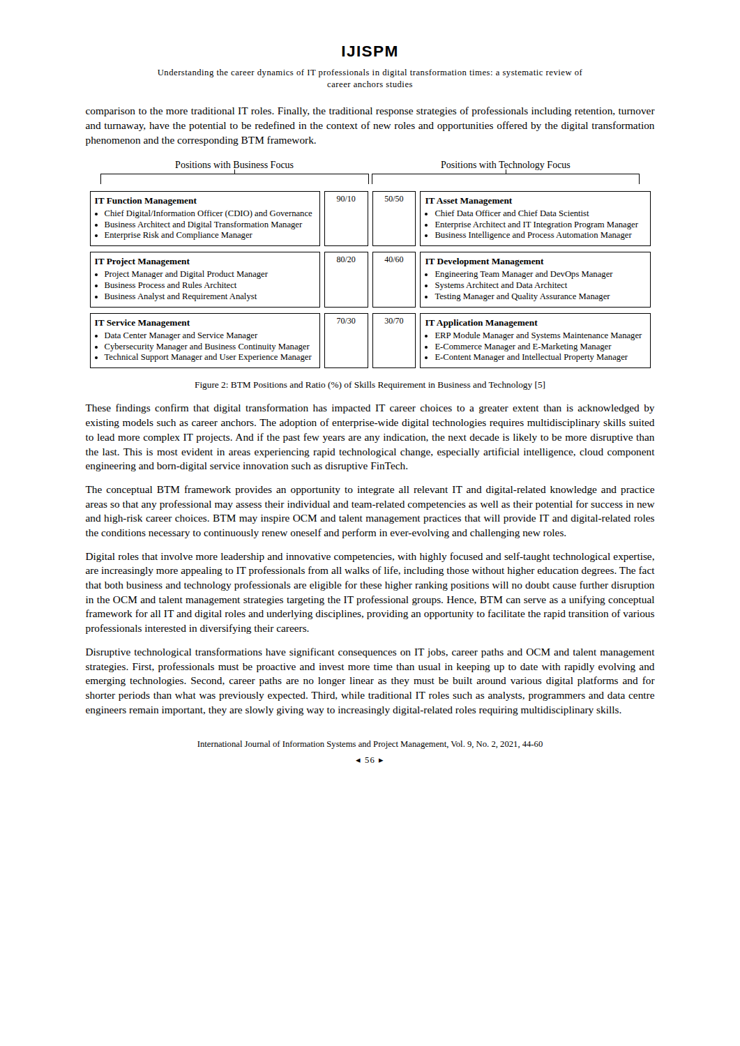IJISPM
Understanding the career dynamics of IT professionals in digital transformation times: a systematic review of career anchors studies
comparison to the more traditional IT roles. Finally, the traditional response strategies of professionals including retention, turnover and turnaway, have the potential to be redefined in the context of new roles and opportunities offered by the digital transformation phenomenon and the corresponding BTM framework.
Positions with Business Focus Positions with Technology Focus
| IT Function Management Chief Digital/Information Officer (CDIO) and Governance Business Architect and Digital Transformation Manager Enterprise Risk and Compliance Manager | 90/10 | 50/50 | IT Asset Management Chief Data Officer and Chief Data Scientist Enterprise Architect and IT Integration Program Manager Business Intelligence and Process Automation Manager |
| IT Project Management Project Manager and Digital Product Manager Business Process and Rules Architect Business Analyst and Requirement Analyst | 80/20 | 40/60 | IT Development Management Engineering Team Manager and DevOps Manager Systems Architect and Data Architect Testing Manager and Quality Assurance Manager |
| IT Service Management Data Center Manager and Service Manager Cybersecurity Manager and Business Continuity Manager Technical Support Manager and User Experience Manager | 70/30 | 30/70 | IT Application Management ERP Module Manager and Systems Maintenance Manager E-Commerce Manager and E-Marketing Manager E-Content Manager and Intellectual Property Manager |
Figure 2: BTM Positions and Ratio (%) of Skills Requirement in Business and Technology [5]
These findings confirm that digital transformation has impacted IT career choices to a greater extent than is acknowledged by existing models such as career anchors. The adoption of enterprise-wide digital technologies requires multidisciplinary skills suited to lead more complex IT projects. And if the past few years are any indication, the next decade is likely to be more disruptive than the last. This is most evident in areas experiencing rapid technological change, especially artificial intelligence, cloud component engineering and born-digital service innovation such as disruptive FinTech.
The conceptual BTM framework provides an opportunity to integrate all relevant IT and digital-related knowledge and practice areas so that any professional may assess their individual and team-related competencies as well as their potential for success in new and high-risk career choices. BTM may inspire OCM and talent management practices that will provide IT and digital-related roles the conditions necessary to continuously renew oneself and perform in ever-evolving and challenging new roles.
Digital roles that involve more leadership and innovative competencies, with highly focused and self-taught technological expertise, are increasingly more appealing to IT professionals from all walks of life, including those without higher education degrees. The fact that both business and technology professionals are eligible for these higher ranking positions will no doubt cause further disruption in the OCM and talent management strategies targeting the IT professional groups. Hence, BTM can serve as a unifying conceptual framework for all IT and digital roles and underlying disciplines, providing an opportunity to facilitate the rapid transition of various professionals interested in diversifying their careers.
Disruptive technological transformations have significant consequences on IT jobs, career paths and OCM and talent management strategies. First, professionals must be proactive and invest more time than usual in keeping up to date with rapidly evolving and emerging technologies. Second, career paths are no longer linear as they must be built around various digital platforms and for shorter periods than what was previously expected. Third, while traditional IT roles such as analysts, programmers and data centre engineers remain important, they are slowly giving way to increasingly digital-related roles requiring multidisciplinary skills.
International Journal of Information Systems and Project Management, Vol. 9, No. 2, 2021, 44-60
◂ 56 ▸